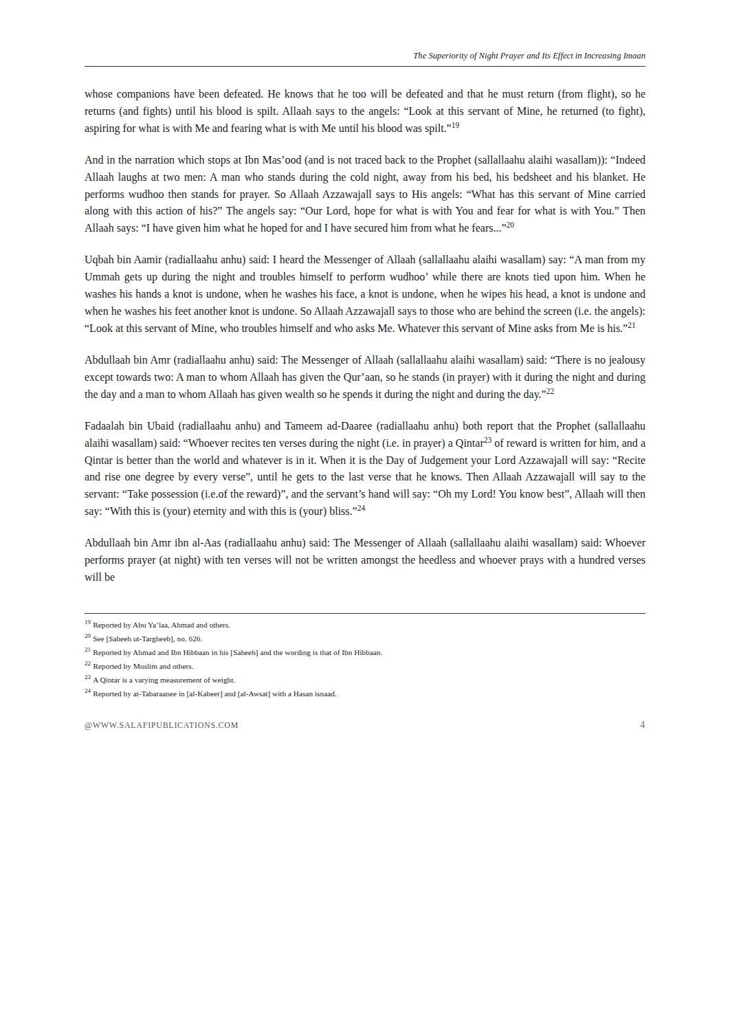The Superiority of Night Prayer and Its Effect in Increasing Imaan
whose companions have been defeated. He knows that he too will be defeated and that he must return (from flight), so he returns (and fights) until his blood is spilt. Allaah says to the angels: “Look at this servant of Mine, he returned (to fight), aspiring for what is with Me and fearing what is with Me until his blood was spilt.”19
And in the narration which stops at Ibn Mas’ood (and is not traced back to the Prophet (sallallaahu alaihi wasallam)): “Indeed Allaah laughs at two men: A man who stands during the cold night, away from his bed, his bedsheet and his blanket. He performs wudhoo then stands for prayer. So Allaah Azzawajall says to His angels: “What has this servant of Mine carried along with this action of his?” The angels say: “Our Lord, hope for what is with You and fear for what is with You.” Then Allaah says: “I have given him what he hoped for and I have secured him from what he fears...”20
Uqbah bin Aamir (radiallaahu anhu) said: I heard the Messenger of Allaah (sallallaahu alaihi wasallam) say: “A man from my Ummah gets up during the night and troubles himself to perform wudhoo’ while there are knots tied upon him. When he washes his hands a knot is undone, when he washes his face, a knot is undone, when he wipes his head, a knot is undone and when he washes his feet another knot is undone. So Allaah Azzawajall says to those who are behind the screen (i.e. the angels): “Look at this servant of Mine, who troubles himself and who asks Me. Whatever this servant of Mine asks from Me is his.”21
Abdullaah bin Amr (radiallaahu anhu) said: The Messenger of Allaah (sallallaahu alaihi wasallam) said: “There is no jealousy except towards two: A man to whom Allaah has given the Qur’aan, so he stands (in prayer) with it during the night and during the day and a man to whom Allaah has given wealth so he spends it during the night and during the day.”22
Fadaalah bin Ubaid (radiallaahu anhu) and Tameem ad-Daaree (radiallaahu anhu) both report that the Prophet (sallallaahu alaihi wasallam) said: “Whoever recites ten verses during the night (i.e. in prayer) a Qintar23 of reward is written for him, and a Qintar is better than the world and whatever is in it. When it is the Day of Judgement your Lord Azzawajall will say: “Recite and rise one degree by every verse”, until he gets to the last verse that he knows. Then Allaah Azzawajall will say to the servant: “Take possession (i.e.of the reward)”, and the servant’s hand will say: “Oh my Lord! You know best”, Allaah will then say: “With this is (your) eternity and with this is (your) bliss.”24
Abdullaah bin Amr ibn al-Aas (radiallaahu anhu) said: The Messenger of Allaah (sallallaahu alaihi wasallam) said: Whoever performs prayer (at night) with ten verses will not be written amongst the heedless and whoever prays with a hundred verses will be
19 Reported by Abu Ya’laa, Ahmad and others.
20 See [Saheeh ut-Targheeb], no. 626.
21 Reported by Ahmad and Ibn Hibbaan in his [Saheeh] and the wording is that of Ibn Hibbaan.
22 Reported by Muslim and others.
23 A Qintar is a varying measurement of weight.
24 Reported by at-Tabaraanee in [al-Kabeer] and [al-Awsat] with a Hasan isnaad.
@WWW.SALAFIPUBLICATIONS.COM 4